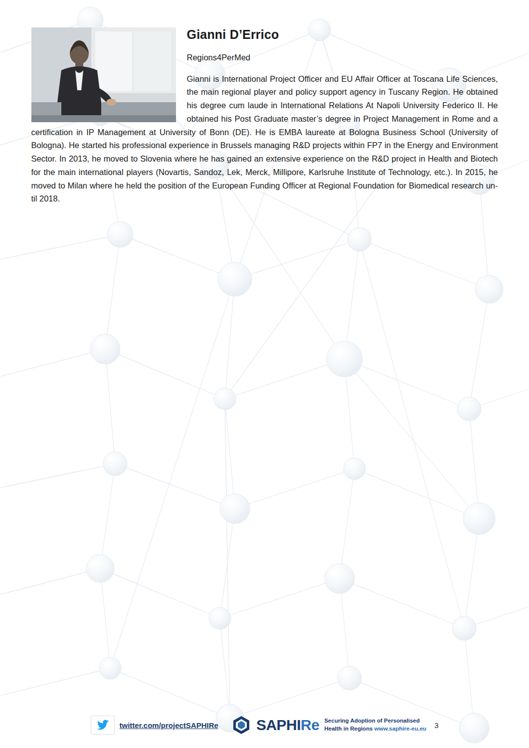Gianni D’Errico
Regions4PerMed
Gianni is International Project Officer and EU Affair Officer at Toscana Life Sciences, the main regional player and policy support agency in Tuscany Region. He obtained his degree cum laude in International Relations At Napoli University Federico II. He obtained his Post Graduate master’s degree in Project Management in Rome and a certification in IP Management at University of Bonn (DE). He is EMBA laureate at Bologna Business School (University of Bologna). He started his professional experience in Brussels managing R&D projects within FP7 in the Energy and Environment Sector. In 2013, he moved to Slovenia where he has gained an extensive experience on the R&D project in Health and Biotech for the main international players (Novartis, Sandoz, Lek, Merck, Millipore, Karlsruhe Institute of Technology, etc.). In 2015, he moved to Milan where he held the position of the European Funding Officer at Regional Foundation for Biomedical research until 2018.
twitter.com/projectSAPHIRe
SAPHIRe
Securing Adoption of Personalised
Health in Regions www.saphire-eu.eu
3